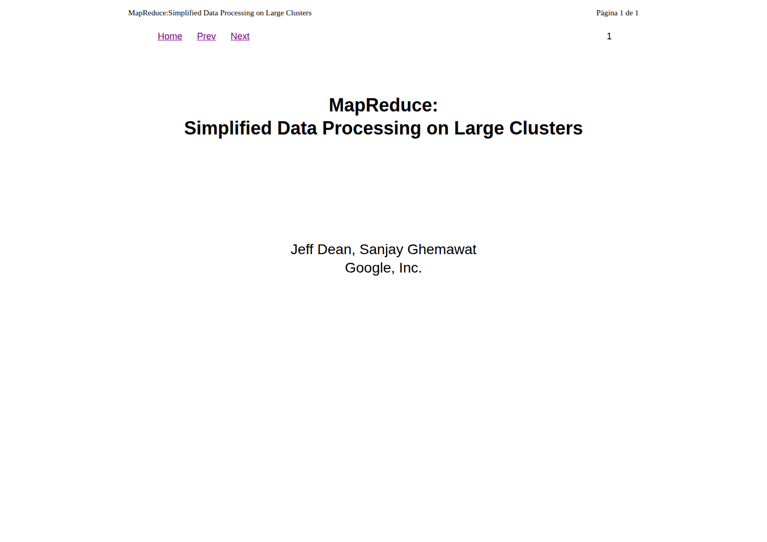MapReduce:Simplified Data Processing on Large Clusters
Página 1 de 1
Home Prev Next
1
MapReduce:
Simplified Data Processing on Large Clusters
Jeff Dean, Sanjay Ghemawat
Google, Inc.